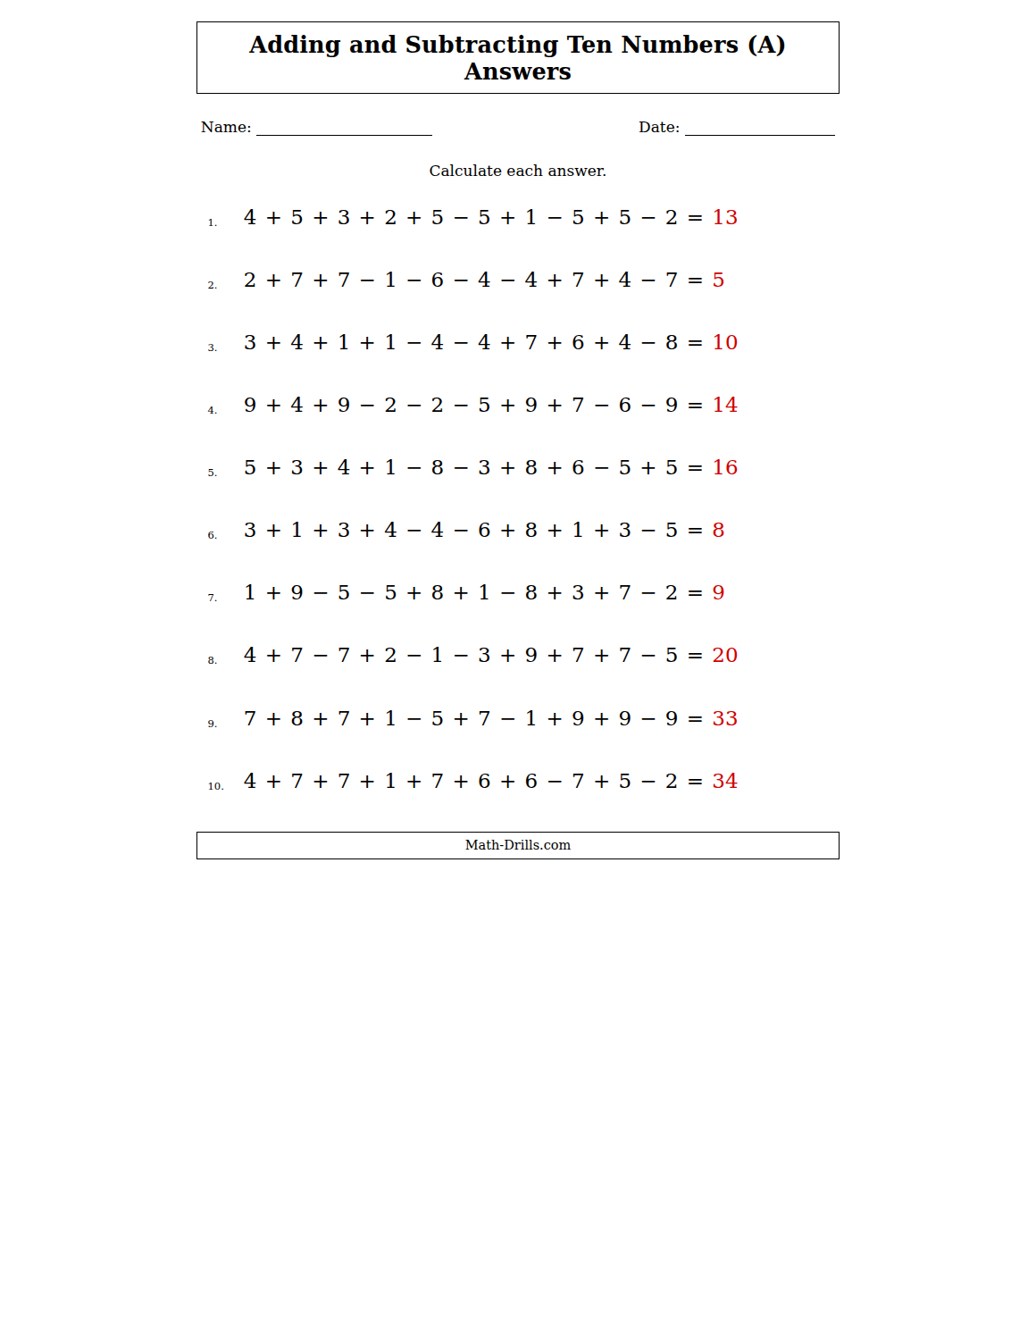Adding and Subtracting Ten Numbers (A) Answers
Name:
Date:
Calculate each answer.
4 + 5 + 3 + 2 + 5 − 5 + 1 − 5 + 5 − 2 = 13
2 + 7 + 7 − 1 − 6 − 4 − 4 + 7 + 4 − 7 = 5
3 + 4 + 1 + 1 − 4 − 4 + 7 + 6 + 4 − 8 = 10
9 + 4 + 9 − 2 − 2 − 5 + 9 + 7 − 6 − 9 = 14
5 + 3 + 4 + 1 − 8 − 3 + 8 + 6 − 5 + 5 = 16
3 + 1 + 3 + 4 − 4 − 6 + 8 + 1 + 3 − 5 = 8
1 + 9 − 5 − 5 + 8 + 1 − 8 + 3 + 7 − 2 = 9
4 + 7 − 7 + 2 − 1 − 3 + 9 + 7 + 7 − 5 = 20
7 + 8 + 7 + 1 − 5 + 7 − 1 + 9 + 9 − 9 = 33
4 + 7 + 7 + 1 + 7 + 6 + 6 − 7 + 5 − 2 = 34
Math-Drills.com